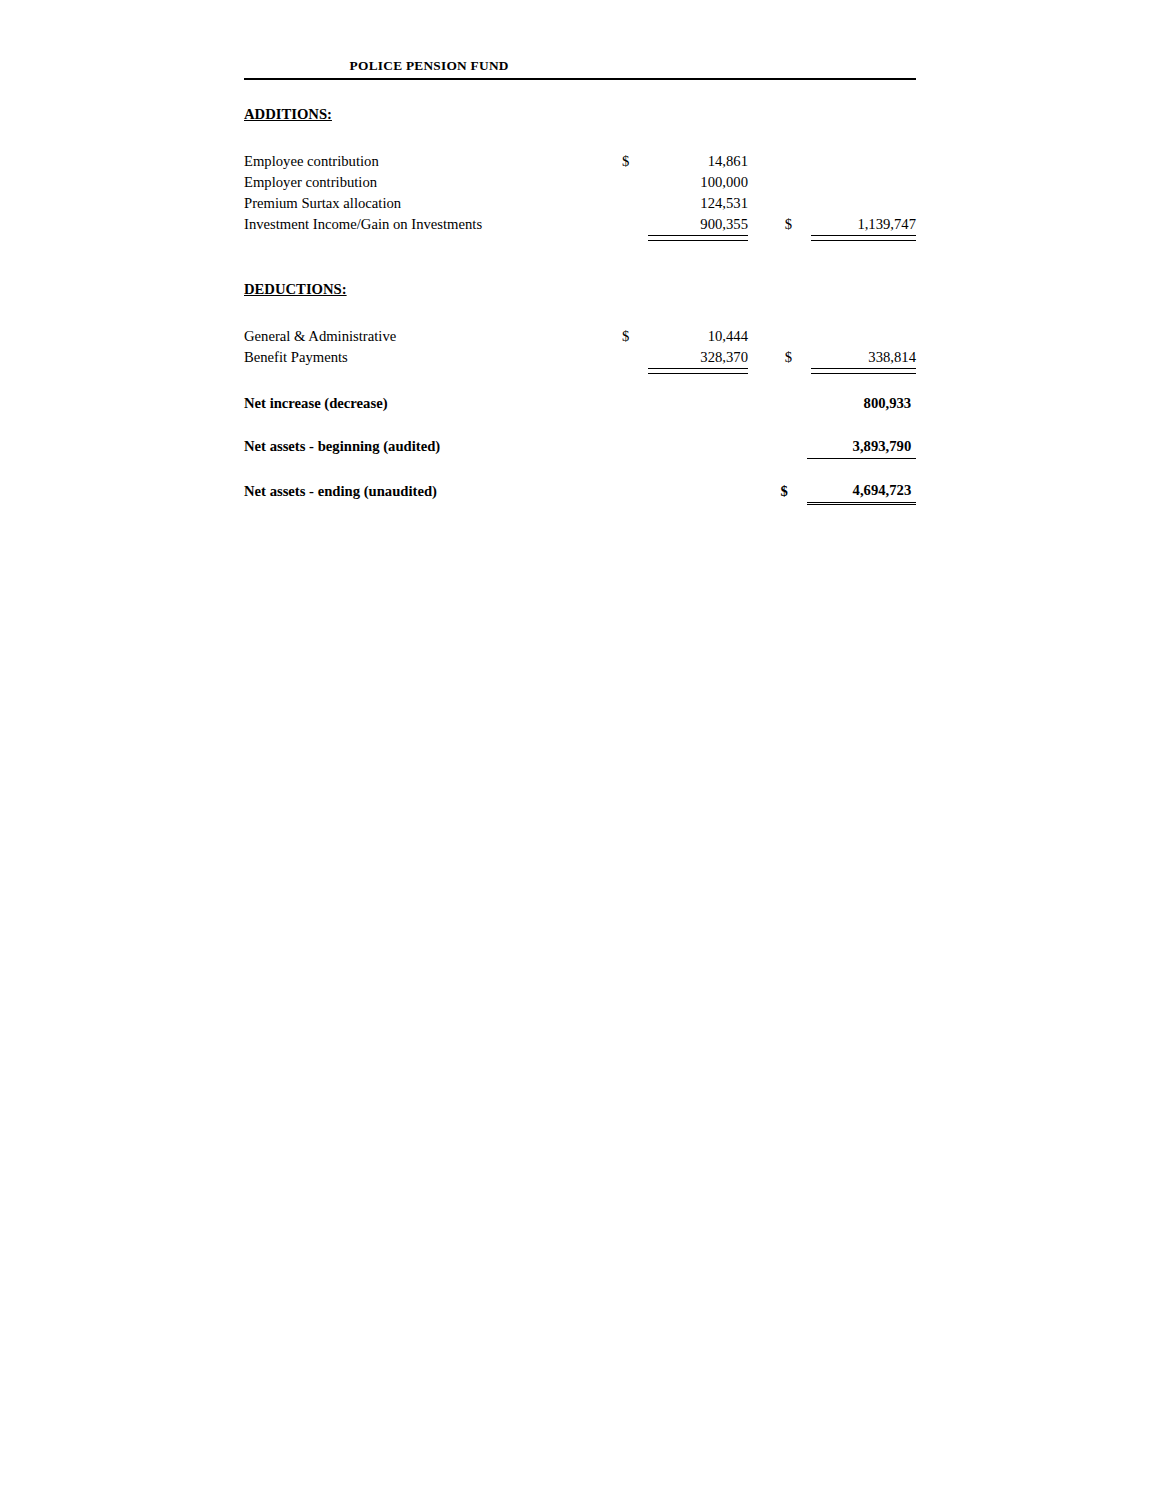POLICE PENSION FUND
ADDITIONS:
| Employee contribution | $ | 14,861 | | | |
| Employer contribution | | 100,000 | | | |
| Premium Surtax allocation | | 124,531 | | | |
| Investment Income/Gain on Investments | | 900,355 | | $ | 1,139,747 |
DEDUCTIONS:
| General & Administrative | $ | 10,444 | | | |
| Benefit Payments | | 328,370 | | $ | 338,814 |
| Net increase (decrease) | | | 800,933 |
| Net assets - beginning (audited) | | | 3,893,790 |
| Net assets - ending (unaudited) | | $ | 4,694,723 |